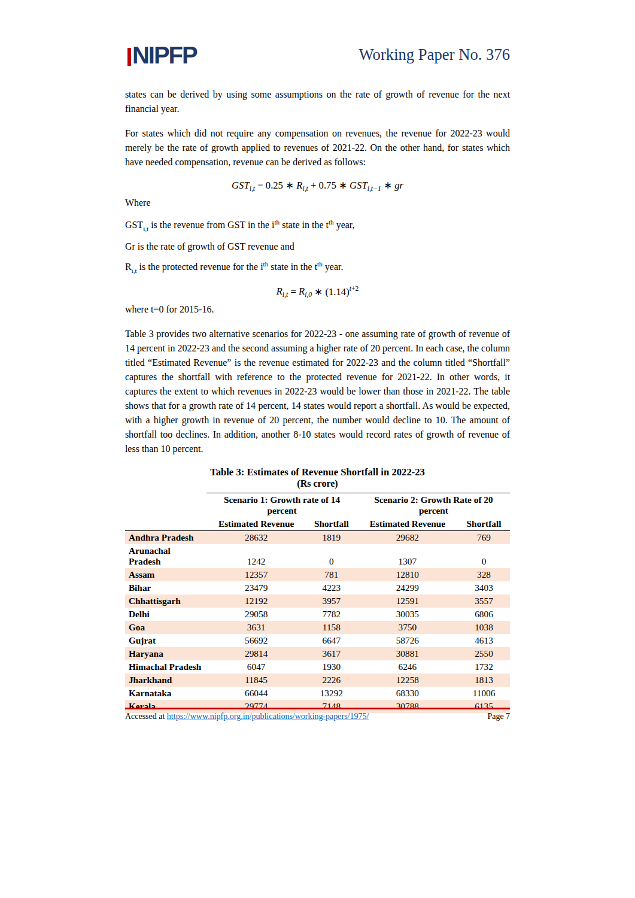NIPFP
Working Paper No. 376
states can be derived by using some assumptions on the rate of growth of revenue for the next financial year.
For states which did not require any compensation on revenues, the revenue for 2022-23 would merely be the rate of growth applied to revenues of 2021-22. On the other hand, for states which have needed compensation, revenue can be derived as follows:
GSTi,t = 0.25 ∗ Ri,t + 0.75 ∗ GSTi,t−1 ∗ gr
Where
GSTi,t is the revenue from GST in the ith state in the tth year,
Gr is the rate of growth of GST revenue and
Ri,t is the protected revenue for the ith state in the tth year.
Ri,t = Ri,0 ∗ (1.14)t+2
where t=0 for 2015-16.
Table 3 provides two alternative scenarios for 2022-23 - one assuming rate of growth of revenue of 14 percent in 2022-23 and the second assuming a higher rate of 20 percent. In each case, the column titled “Estimated Revenue” is the revenue estimated for 2022-23 and the column titled “Shortfall” captures the shortfall with reference to the protected revenue for 2021-22. In other words, it captures the extent to which revenues in 2022-23 would be lower than those in 2021-22. The table shows that for a growth rate of 14 percent, 14 states would report a shortfall. As would be expected, with a higher growth in revenue of 20 percent, the number would decline to 10. The amount of shortfall too declines. In addition, another 8-10 states would record rates of growth of revenue of less than 10 percent.
Table 3: Estimates of Revenue Shortfall in 2022-23 (Rs crore)
| | Scenario 1: Growth rate of 14 percent | Scenario 2: Growth Rate of 20 percent |
| --- | --- | --- |
| | Estimated Revenue | Shortfall | Estimated Revenue | Shortfall |
| Andhra Pradesh | 28632 | 1819 | 29682 | 769 |
| Arunachal Pradesh | 1242 | 0 | 1307 | 0 |
| Assam | 12357 | 781 | 12810 | 328 |
| Bihar | 23479 | 4223 | 24299 | 3403 |
| Chhattisgarh | 12192 | 3957 | 12591 | 3557 |
| Delhi | 29058 | 7782 | 30035 | 6806 |
| Goa | 3631 | 1158 | 3750 | 1038 |
| Gujrat | 56692 | 6647 | 58726 | 4613 |
| Haryana | 29814 | 3617 | 30881 | 2550 |
| Himachal Pradesh | 6047 | 1930 | 6246 | 1732 |
| Jharkhand | 11845 | 2226 | 12258 | 1813 |
| Karnataka | 66044 | 13292 | 68330 | 11006 |
| Kerala | 29774 | 7148 | 30788 | 6135 |
Accessed at https://www.nipfp.org.in/publications/working-papers/1975/ Page 7